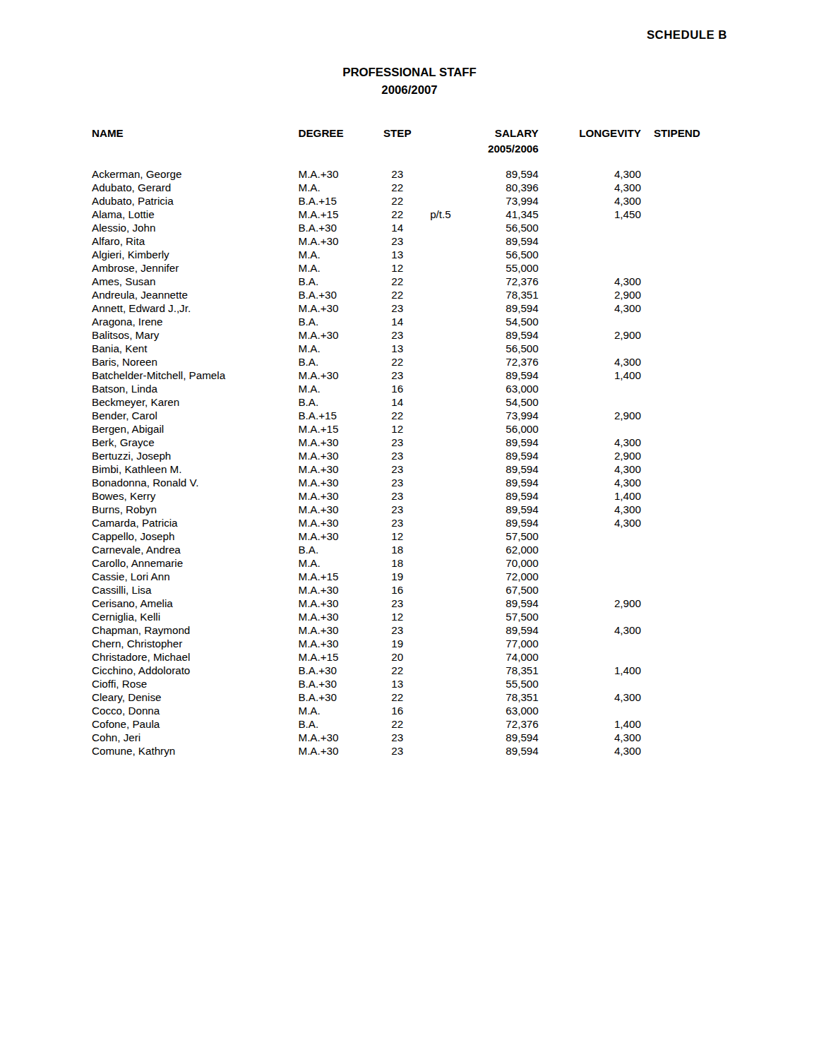SCHEDULE B
PROFESSIONAL STAFF
2006/2007
| NAME | DEGREE | STEP | | SALARY | LONGEVITY | STIPEND |
| --- | --- | --- | --- | --- | --- | --- |
| | | | | 2005/2006 | | |
| Ackerman, George | M.A.+30 | 23 | | 89,594 | 4,300 | |
| Adubato, Gerard | M.A. | 22 | | 80,396 | 4,300 | |
| Adubato, Patricia | B.A.+15 | 22 | | 73,994 | 4,300 | |
| Alama, Lottie | M.A.+15 | 22 | p/t.5 | 41,345 | 1,450 | |
| Alessio, John | B.A.+30 | 14 | | 56,500 | | |
| Alfaro, Rita | M.A.+30 | 23 | | 89,594 | | |
| Algieri, Kimberly | M.A. | 13 | | 56,500 | | |
| Ambrose, Jennifer | M.A. | 12 | | 55,000 | | |
| Ames, Susan | B.A. | 22 | | 72,376 | 4,300 | |
| Andreula, Jeannette | B.A.+30 | 22 | | 78,351 | 2,900 | |
| Annett, Edward J.,Jr. | M.A.+30 | 23 | | 89,594 | 4,300 | |
| Aragona, Irene | B.A. | 14 | | 54,500 | | |
| Balitsos, Mary | M.A.+30 | 23 | | 89,594 | 2,900 | |
| Bania, Kent | M.A. | 13 | | 56,500 | | |
| Baris, Noreen | B.A. | 22 | | 72,376 | 4,300 | |
| Batchelder-Mitchell, Pamela | M.A.+30 | 23 | | 89,594 | 1,400 | |
| Batson, Linda | M.A. | 16 | | 63,000 | | |
| Beckmeyer, Karen | B.A. | 14 | | 54,500 | | |
| Bender, Carol | B.A.+15 | 22 | | 73,994 | 2,900 | |
| Bergen, Abigail | M.A.+15 | 12 | | 56,000 | | |
| Berk, Grayce | M.A.+30 | 23 | | 89,594 | 4,300 | |
| Bertuzzi, Joseph | M.A.+30 | 23 | | 89,594 | 2,900 | |
| Bimbi, Kathleen M. | M.A.+30 | 23 | | 89,594 | 4,300 | |
| Bonadonna, Ronald V. | M.A.+30 | 23 | | 89,594 | 4,300 | |
| Bowes, Kerry | M.A.+30 | 23 | | 89,594 | 1,400 | |
| Burns, Robyn | M.A.+30 | 23 | | 89,594 | 4,300 | |
| Camarda, Patricia | M.A.+30 | 23 | | 89,594 | 4,300 | |
| Cappello, Joseph | M.A.+30 | 12 | | 57,500 | | |
| Carnevale, Andrea | B.A. | 18 | | 62,000 | | |
| Carollo, Annemarie | M.A. | 18 | | 70,000 | | |
| Cassie, Lori Ann | M.A.+15 | 19 | | 72,000 | | |
| Cassilli, Lisa | M.A.+30 | 16 | | 67,500 | | |
| Cerisano, Amelia | M.A.+30 | 23 | | 89,594 | 2,900 | |
| Cerniglia, Kelli | M.A.+30 | 12 | | 57,500 | | |
| Chapman, Raymond | M.A.+30 | 23 | | 89,594 | 4,300 | |
| Chern, Christopher | M.A.+30 | 19 | | 77,000 | | |
| Christadore, Michael | M.A.+15 | 20 | | 74,000 | | |
| Cicchino, Addolorato | B.A.+30 | 22 | | 78,351 | 1,400 | |
| Cioffi, Rose | B.A.+30 | 13 | | 55,500 | | |
| Cleary, Denise | B.A.+30 | 22 | | 78,351 | 4,300 | |
| Cocco, Donna | M.A. | 16 | | 63,000 | | |
| Cofone, Paula | B.A. | 22 | | 72,376 | 1,400 | |
| Cohn, Jeri | M.A.+30 | 23 | | 89,594 | 4,300 | |
| Comune, Kathryn | M.A.+30 | 23 | | 89,594 | 4,300 | |